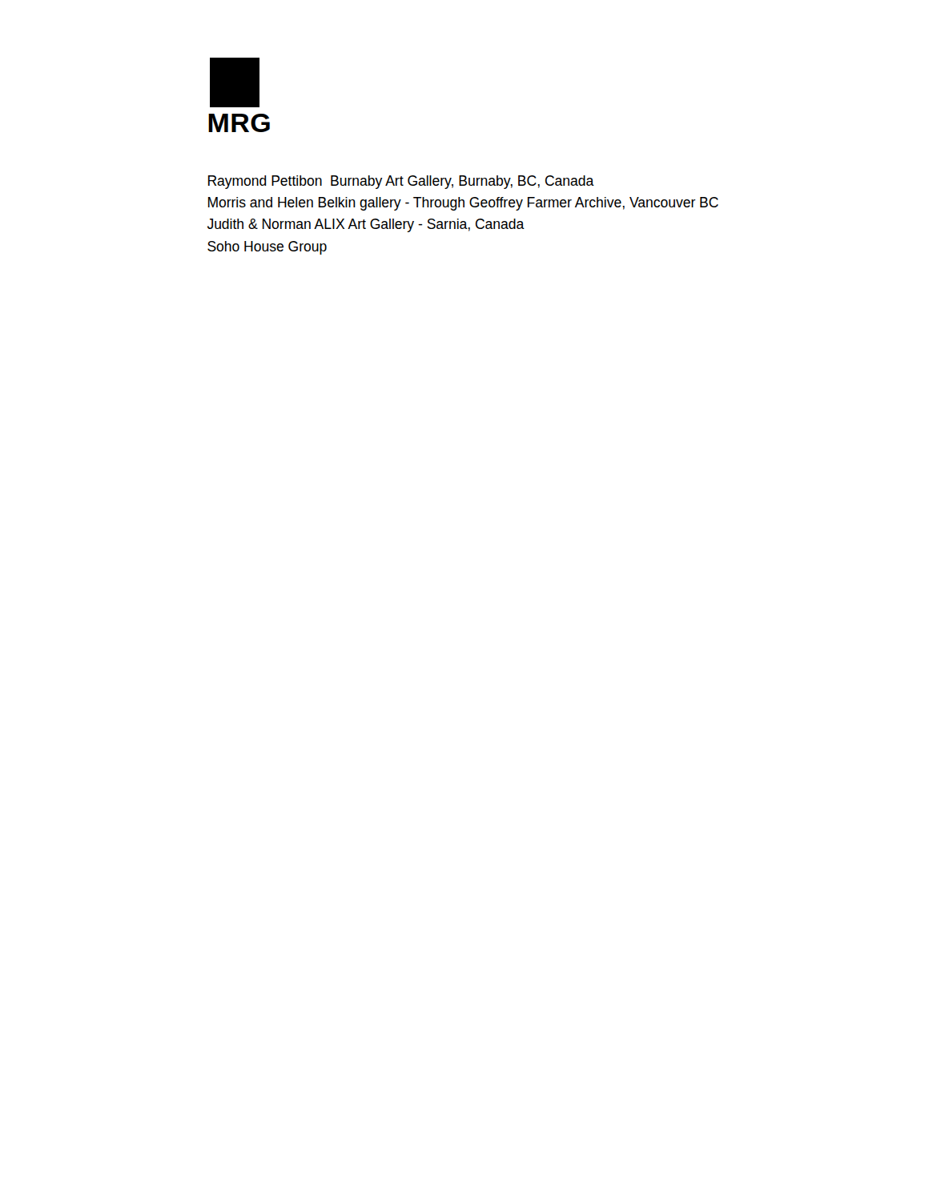MRG
Raymond Pettibon Burnaby Art Gallery, Burnaby, BC, Canada
Morris and Helen Belkin gallery - Through Geoffrey Farmer Archive, Vancouver BC
Judith & Norman ALIX Art Gallery - Sarnia, Canada
Soho House Group